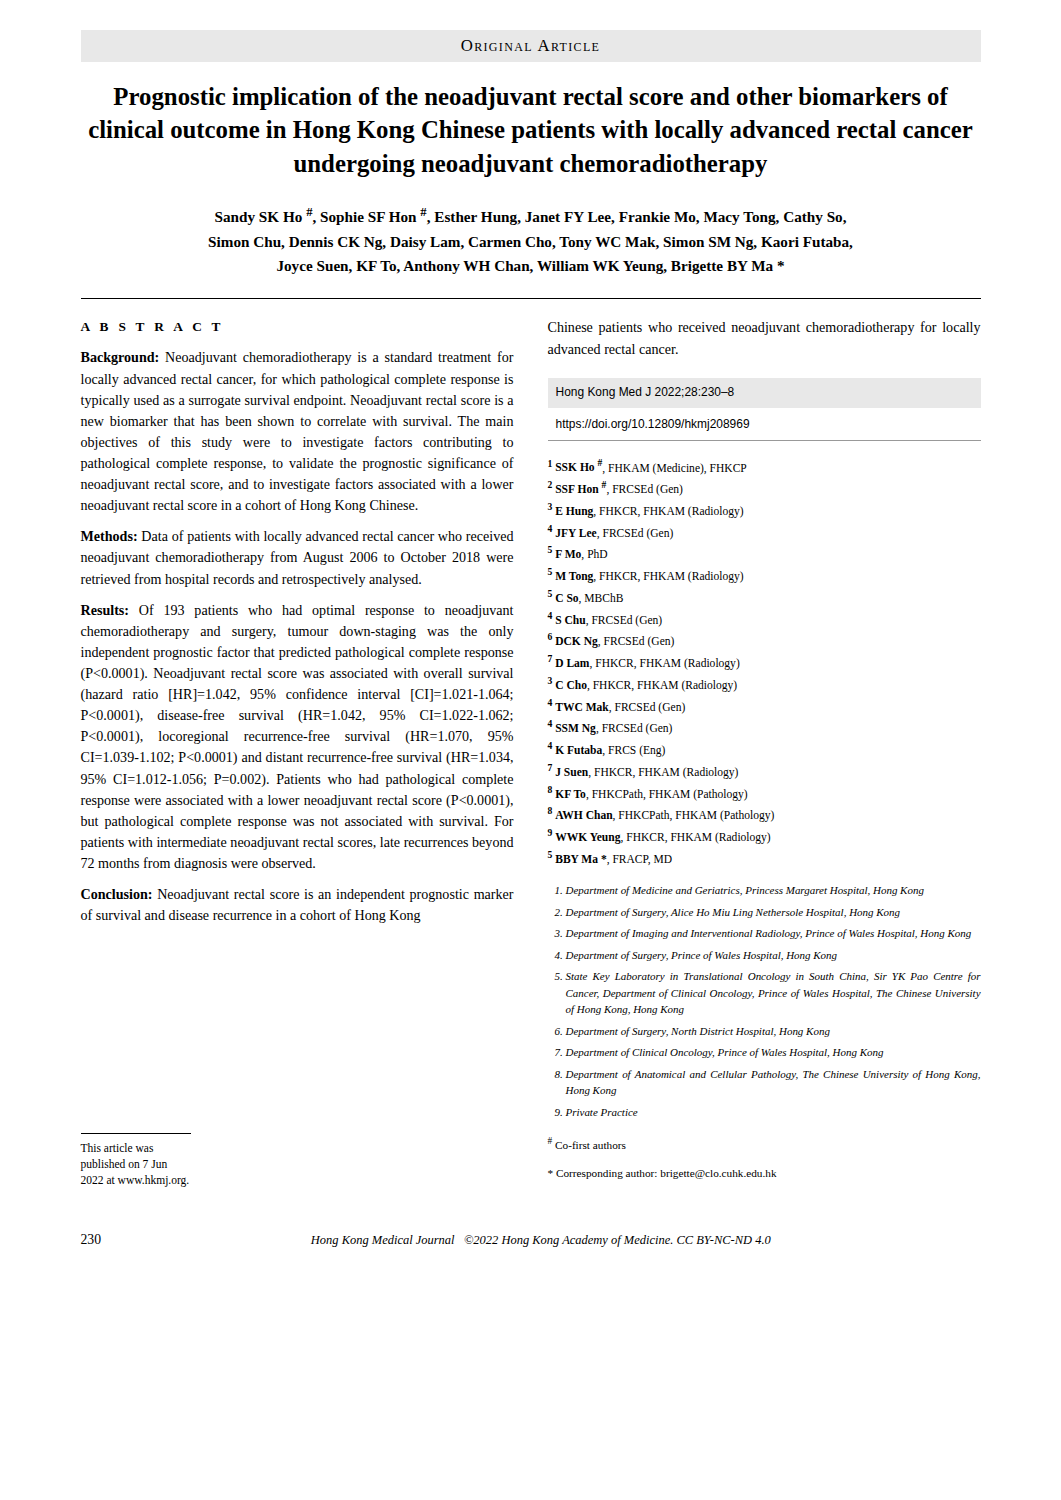Original Article
Prognostic implication of the neoadjuvant rectal score and other biomarkers of clinical outcome in Hong Kong Chinese patients with locally advanced rectal cancer undergoing neoadjuvant chemoradiotherapy
Sandy SK Ho #, Sophie SF Hon #, Esther Hung, Janet FY Lee, Frankie Mo, Macy Tong, Cathy So,
Simon Chu, Dennis CK Ng, Daisy Lam, Carmen Cho, Tony WC Mak, Simon SM Ng, Kaori Futaba,
Joyce Suen, KF To, Anthony WH Chan, William WK Yeung, Brigette BY Ma *
A B S T R A C T
Background: Neoadjuvant chemoradiotherapy is a standard treatment for locally advanced rectal cancer, for which pathological complete response is typically used as a surrogate survival endpoint. Neoadjuvant rectal score is a new biomarker that has been shown to correlate with survival. The main objectives of this study were to investigate factors contributing to pathological complete response, to validate the prognostic significance of neoadjuvant rectal score, and to investigate factors associated with a lower neoadjuvant rectal score in a cohort of Hong Kong Chinese.
Methods: Data of patients with locally advanced rectal cancer who received neoadjuvant chemoradiotherapy from August 2006 to October 2018 were retrieved from hospital records and retrospectively analysed.
Results: Of 193 patients who had optimal response to neoadjuvant chemoradiotherapy and surgery, tumour down-staging was the only independent prognostic factor that predicted pathological complete response (P<0.0001). Neoadjuvant rectal score was associated with overall survival (hazard ratio [HR]=1.042, 95% confidence interval [CI]=1.021-1.064; P<0.0001), disease-free survival (HR=1.042, 95% CI=1.022-1.062; P<0.0001), locoregional recurrence-free survival (HR=1.070, 95% CI=1.039-1.102; P<0.0001) and distant recurrence-free survival (HR=1.034, 95% CI=1.012-1.056; P=0.002). Patients who had pathological complete response were associated with a lower neoadjuvant rectal score (P<0.0001), but pathological complete response was not associated with survival. For patients with intermediate neoadjuvant rectal scores, late recurrences beyond 72 months from diagnosis were observed.
Conclusion: Neoadjuvant rectal score is an independent prognostic marker of survival and disease recurrence in a cohort of Hong Kong
Chinese patients who received neoadjuvant chemoradiotherapy for locally advanced rectal cancer.
Hong Kong Med J 2022;28:230–8
https://doi.org/10.12809/hkmj208969
1 SSK Ho #, FHKAM (Medicine), FHKCP
2 SSF Hon #, FRCSEd (Gen)
3 E Hung, FHKCR, FHKAM (Radiology)
4 JFY Lee, FRCSEd (Gen)
5 F Mo, PhD
5 M Tong, FHKCR, FHKAM (Radiology)
5 C So, MBChB
4 S Chu, FRCSEd (Gen)
6 DCK Ng, FRCSEd (Gen)
7 D Lam, FHKCR, FHKAM (Radiology)
3 C Cho, FHKCR, FHKAM (Radiology)
4 TWC Mak, FRCSEd (Gen)
4 SSM Ng, FRCSEd (Gen)
4 K Futaba, FRCS (Eng)
7 J Suen, FHKCR, FHKAM (Radiology)
8 KF To, FHKCPath, FHKAM (Pathology)
8 AWH Chan, FHKCPath, FHKAM (Pathology)
9 WWK Yeung, FHKCR, FHKAM (Radiology)
5 BBY Ma *, FRACP, MD
Department of Medicine and Geriatrics, Princess Margaret Hospital, Hong Kong
Department of Surgery, Alice Ho Miu Ling Nethersole Hospital, Hong Kong
Department of Imaging and Interventional Radiology, Prince of Wales Hospital, Hong Kong
Department of Surgery, Prince of Wales Hospital, Hong Kong
State Key Laboratory in Translational Oncology in South China, Sir YK Pao Centre for Cancer, Department of Clinical Oncology, Prince of Wales Hospital, The Chinese University of Hong Kong, Hong Kong
Department of Surgery, North District Hospital, Hong Kong
Department of Clinical Oncology, Prince of Wales Hospital, Hong Kong
Department of Anatomical and Cellular Pathology, The Chinese University of Hong Kong, Hong Kong
Private Practice
# Co-first authors
* Corresponding author: brigette@clo.cuhk.edu.hk
This article was published on 7 Jun 2022 at www.hkmj.org.
230
Hong Kong Medical Journal ©2022 Hong Kong Academy of Medicine. CC BY-NC-ND 4.0